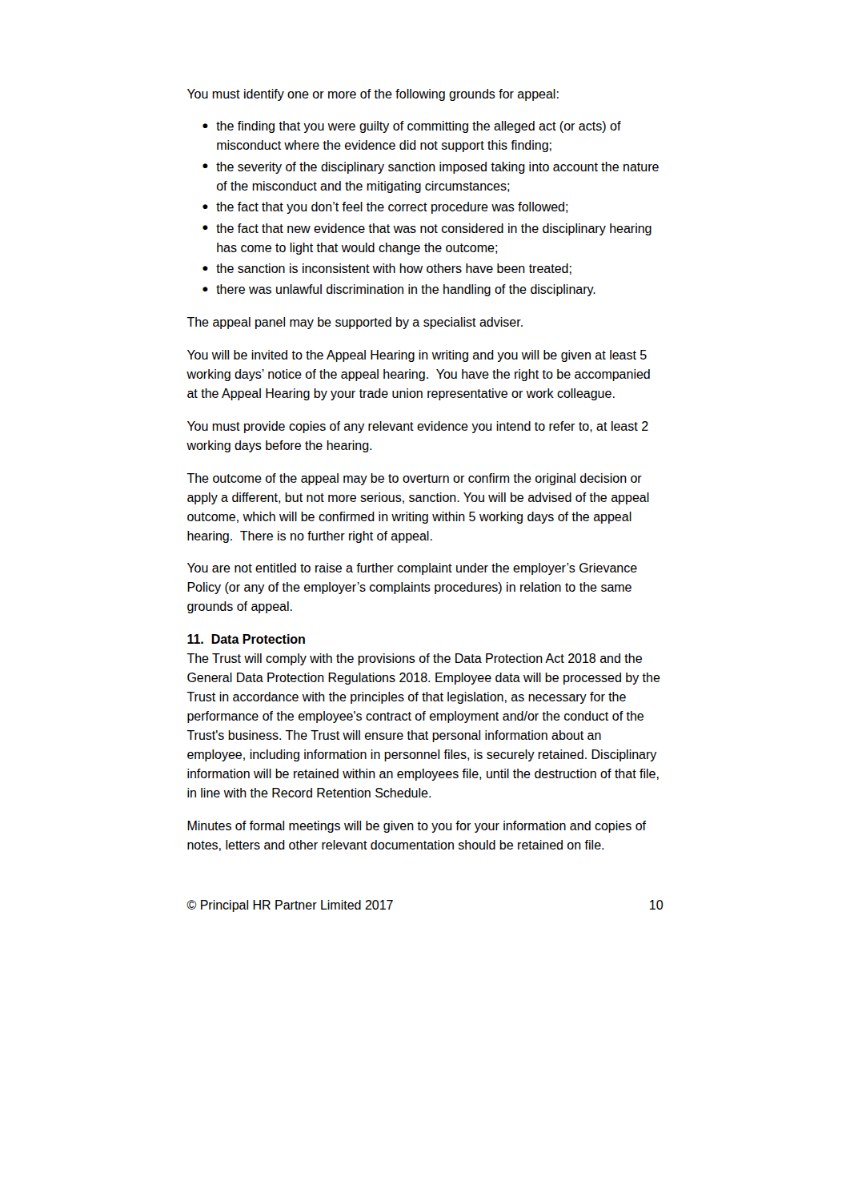You must identify one or more of the following grounds for appeal:
the finding that you were guilty of committing the alleged act (or acts) of misconduct where the evidence did not support this finding;
the severity of the disciplinary sanction imposed taking into account the nature of the misconduct and the mitigating circumstances;
the fact that you don’t feel the correct procedure was followed;
the fact that new evidence that was not considered in the disciplinary hearing has come to light that would change the outcome;
the sanction is inconsistent with how others have been treated;
there was unlawful discrimination in the handling of the disciplinary.
The appeal panel may be supported by a specialist adviser.
You will be invited to the Appeal Hearing in writing and you will be given at least 5 working days’ notice of the appeal hearing. You have the right to be accompanied at the Appeal Hearing by your trade union representative or work colleague.
You must provide copies of any relevant evidence you intend to refer to, at least 2 working days before the hearing.
The outcome of the appeal may be to overturn or confirm the original decision or apply a different, but not more serious, sanction. You will be advised of the appeal outcome, which will be confirmed in writing within 5 working days of the appeal hearing. There is no further right of appeal.
You are not entitled to raise a further complaint under the employer’s Grievance Policy (or any of the employer’s complaints procedures) in relation to the same grounds of appeal.
11. Data Protection
The Trust will comply with the provisions of the Data Protection Act 2018 and the General Data Protection Regulations 2018. Employee data will be processed by the Trust in accordance with the principles of that legislation, as necessary for the performance of the employee's contract of employment and/or the conduct of the Trust's business. The Trust will ensure that personal information about an employee, including information in personnel files, is securely retained. Disciplinary information will be retained within an employees file, until the destruction of that file, in line with the Record Retention Schedule.
Minutes of formal meetings will be given to you for your information and copies of notes, letters and other relevant documentation should be retained on file.
© Principal HR Partner Limited 2017
10